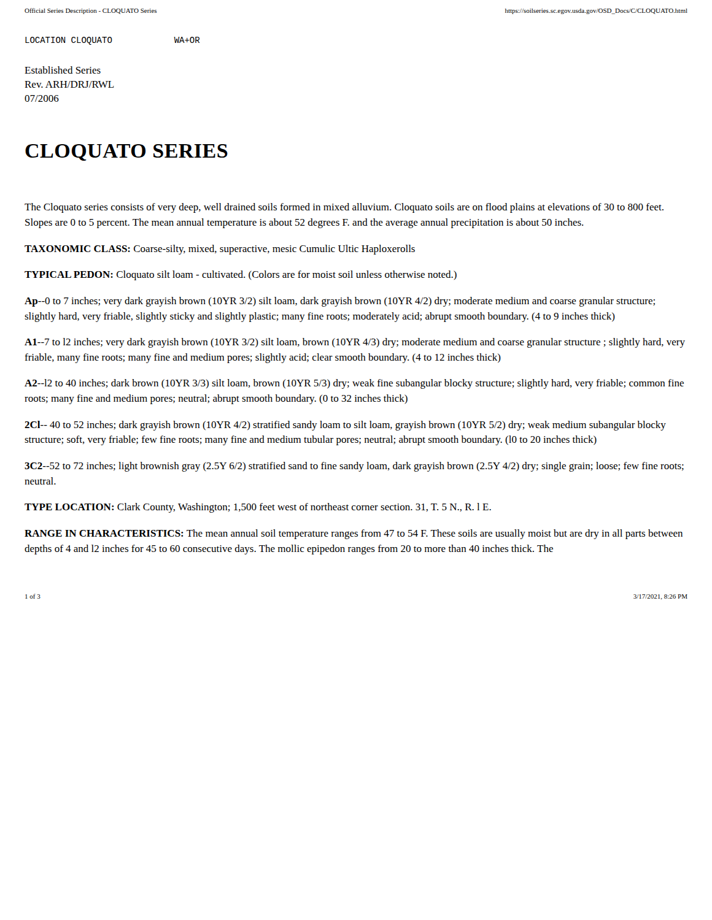Official Series Description - CLOQUATO Series https://soilseries.sc.egov.usda.gov/OSD_Docs/C/CLOQUATO.html
LOCATION CLOQUATO            WA+OR
Established Series
Rev. ARH/DRJ/RWL
07/2006
CLOQUATO SERIES
The Cloquato series consists of very deep, well drained soils formed in mixed alluvium. Cloquato soils are on flood plains at elevations of 30 to 800 feet. Slopes are 0 to 5 percent. The mean annual temperature is about 52 degrees F. and the average annual precipitation is about 50 inches.
TAXONOMIC CLASS: Coarse-silty, mixed, superactive, mesic Cumulic Ultic Haploxerolls
TYPICAL PEDON: Cloquato silt loam - cultivated. (Colors are for moist soil unless otherwise noted.)
Ap--0 to 7 inches; very dark grayish brown (10YR 3/2) silt loam, dark grayish brown (10YR 4/2) dry; moderate medium and coarse granular structure; slightly hard, very friable, slightly sticky and slightly plastic; many fine roots; moderately acid; abrupt smooth boundary. (4 to 9 inches thick)
A1--7 to l2 inches; very dark grayish brown (10YR 3/2) silt loam, brown (10YR 4/3) dry; moderate medium and coarse granular structure ; slightly hard, very friable, many fine roots; many fine and medium pores; slightly acid; clear smooth boundary. (4 to 12 inches thick)
A2--l2 to 40 inches; dark brown (10YR 3/3) silt loam, brown (10YR 5/3) dry; weak fine subangular blocky structure; slightly hard, very friable; common fine roots; many fine and medium pores; neutral; abrupt smooth boundary. (0 to 32 inches thick)
2Cl-- 40 to 52 inches; dark grayish brown (10YR 4/2) stratified sandy loam to silt loam, grayish brown (10YR 5/2) dry; weak medium subangular blocky structure; soft, very friable; few fine roots; many fine and medium tubular pores; neutral; abrupt smooth boundary. (l0 to 20 inches thick)
3C2--52 to 72 inches; light brownish gray (2.5Y 6/2) stratified sand to fine sandy loam, dark grayish brown (2.5Y 4/2) dry; single grain; loose; few fine roots; neutral.
TYPE LOCATION: Clark County, Washington; 1,500 feet west of northeast corner section. 31, T. 5 N., R. l E.
RANGE IN CHARACTERISTICS: The mean annual soil temperature ranges from 47 to 54 F. These soils are usually moist but are dry in all parts between depths of 4 and l2 inches for 45 to 60 consecutive days. The mollic epipedon ranges from 20 to more than 40 inches thick. The
1 of 3 3/17/2021, 8:26 PM